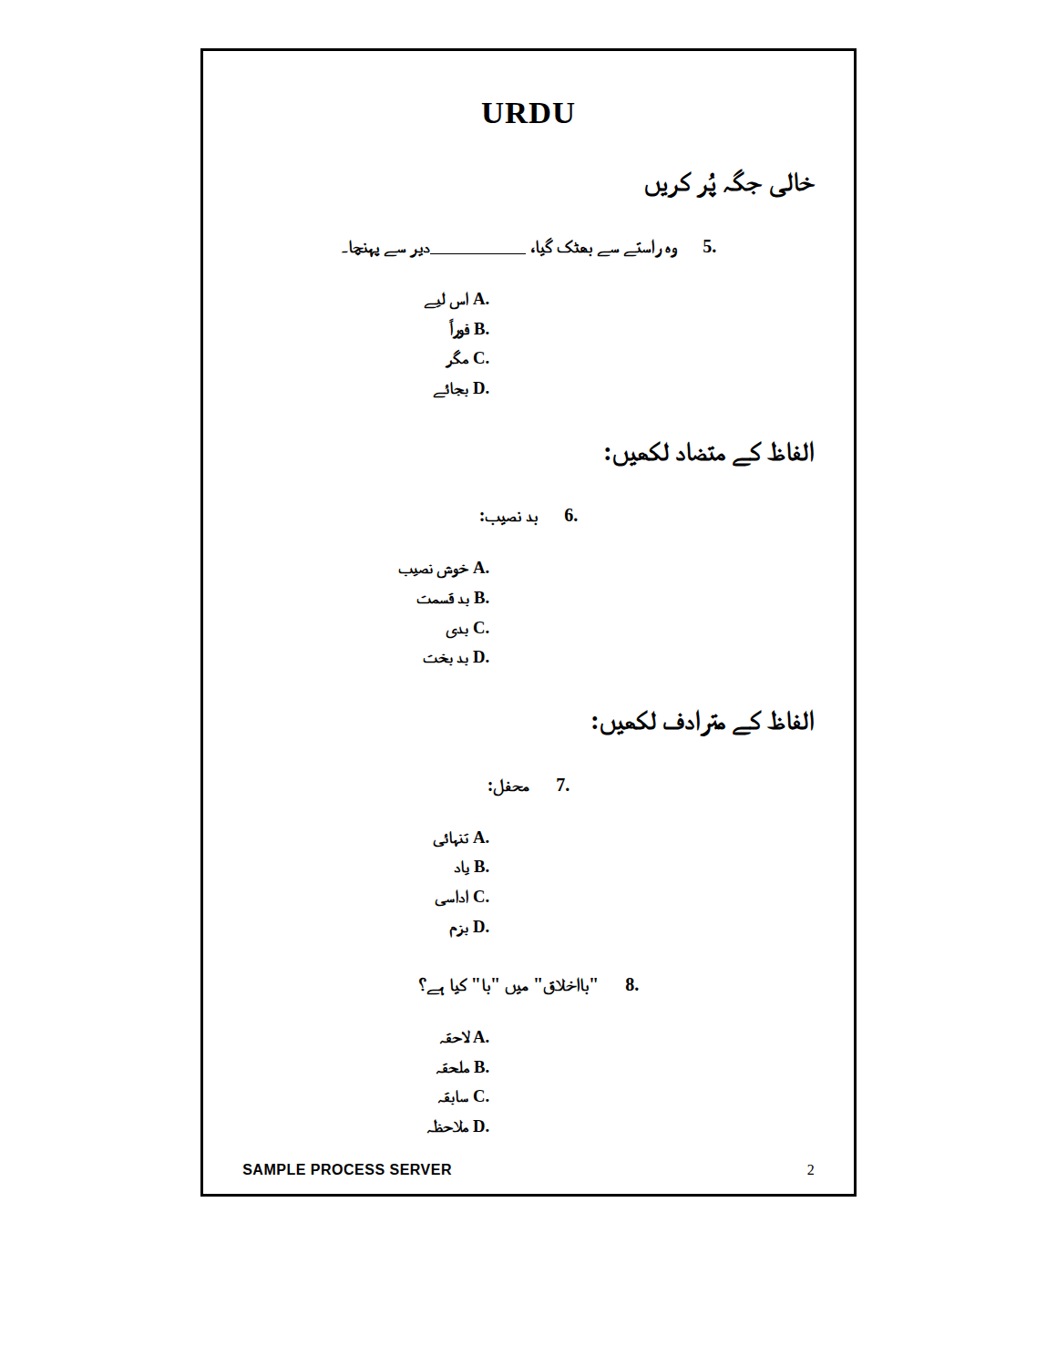URDU
خالی جگہ پُر کریں
5. وہ راستے سے بھٹک گیا، دیر سے پہنچا۔
A. اس لیے
B. فوراً
C. مگر
D. بجائے
الفاظ کے متضاد لکھیں:
6. بد نصیب:
A. خوش نصیب
B. بد قسمت
C. بدی
D. بد بخت
الفاظ کے مترادف لکھیں:
7. محفل:
A. تنہائی
B. یاد
C. اداسی
D. بزم
8. "بااخلاق" میں "با" کیا ہے؟
A. لاحقہ
B. ملحقہ
C. سابقہ
D. ملاحظہ
SAMPLE PROCESS SERVER 2